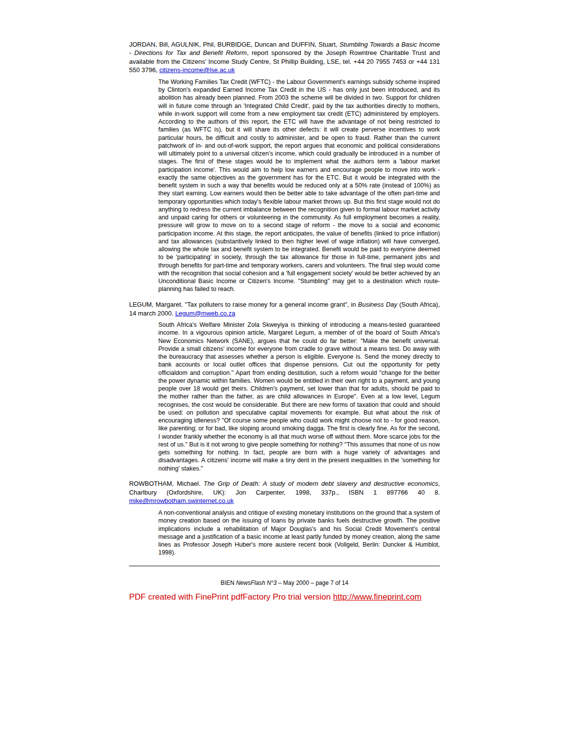JORDAN, Bill, AGULNIK, Phil, BURBIDGE, Duncan and DUFFIN, Stuart, Stumbling Towards a Basic Income - Directions for Tax and Benefit Reform, report sponsored by the Joseph Rowntree Charitable Trust and available from the Citizens' Income Study Centre, St Phillip Building, LSE, tel. +44 20 7955 7453 or +44 131 550 3796, citizens-income@lse.ac.uk
The Working Families Tax Credit (WFTC) - the Labour Government's earnings subsidy scheme inspired by Clinton's expanded Earned Income Tax Credit in the US - has only just been introduced, and its abolition has already been planned. From 2003 the scheme will be divided in two. Support for children will in future come through an 'Integrated Child Credit', paid by the tax authorities directly to mothers, while in-work support will come from a new employment tax credit (ETC) administered by employers. According to the authors of this report, the ETC will have the advantage of not being restricted to families (as WFTC is), but it will share its other defects: it will create perverse incentives to work particular hours, be difficult and costly to administer, and be open to fraud. Rather than the current patchwork of in- and out-of-work support, the report argues that economic and political considerations will ultimately point to a universal citizen's income, which could gradually be introduced in a number of stages. The first of these stages would be to implement what the authors term a 'labour market participation income'. This would aim to help low earners and encourage people to move into work - exactly the same objectives as the government has for the ETC. But it would be integrated with the benefit system in such a way that benefits would be reduced only at a 50% rate (instead of 100%) as they start earning. Low earners would then be better able to take advantage of the often part-time and temporary opportunities which today's flexible labour market throws up. But this first stage would not do anything to redress the current imbalance between the recognition given to formal labour market activity and unpaid caring for others or volunteering in the community. As full employment becomes a reality, pressure will grow to move on to a second stage of reform - the move to a social and economic participation income. At this stage, the report anticipates, the value of benefits (linked to price inflation) and tax allowances (substantively linked to then higher level of wage inflation) will have converged, allowing the whole tax and benefit system to be integrated. Benefit would be paid to everyone deemed to be 'participating' in society, through the tax allowance for those in full-time, permanent jobs and through benefits for part-time and temporary workers, carers and volunteers. The final step would come with the recognition that social cohesion and a 'full engagement society' would be better achieved by an Unconditional Basic Income or Citizen's Income. "Stumbling" may get to a destination which route-planning has failed to reach.
LEGUM, Margaret. "Tax polluters to raise money for a general income grant", in Business Day (South Africa), 14 march 2000. Legum@mweb.co.za
South Africa's Welfare Minister Zola Skweyiya is thinking of introducing a means-tested guaranteed income. In a vigourous opinion article, Margaret Legum, a member of of the board of South Africa's New Economics Network (SANE), argues that he could do far better: "Make the benefit universal. Provide a small citizens' income for everyone from cradle to grave without a means test. Do away with the bureaucracy that assesses whether a person is eligible. Everyone is. Send the money directly to bank accounts or local outlet offices that dispense pensions. Cut out the opportunity for petty officialdom and corruption." Apart from ending destitution, such a reform would "change for the better the power dynamic within families. Women would be entitled in their own right to a payment, and young people over 18 would get theirs. Children's payment, set lower than that for adults, should be paid to the mother rather than the father, as are child allowances in Europe". Even at a low level, Legum recognises, the cost would be considerable. But there are new forms of taxation that could and should be used: on pollution and speculative capital movements for example. But what about the risk of encouraging idleness? "Of course some people who could work might choose not to - for good reason, like parenting; or for bad, like sloping around smoking dagga. The first is clearly fine. As for the second, I wonder frankly whether the economy is all that much worse off without them. More scarce jobs for the rest of us." But is it not wrong to give people something for nothing? "This assumes that none of us now gets something for nothing. In fact, people are born with a huge variety of advantages and disadvantages. A citizens' income will make a tiny dent in the present inequalities in the 'something for nothing' stakes."
ROWBOTHAM, Michael. The Grip of Death: A study of modern debt slavery and destructive economics, Charlbury (Oxfordshire, UK): Jon Carpenter, 1998, 337p., ISBN 1 897766 40 8. mike@mrowbotham.swinternet.co.uk
A non-conventional analysis and critique of existing monetary institutions on the ground that a system of money creation based on the issuing of loans by private banks fuels destructive growth. The positive implications include a rehabilitation of Major Douglas's and his Social Credit Movement's central message and a justification of a basic income at least partly funded by money creation, along the same lines as Professor Joseph Huber's more austere recent book (Vollgeld, Berlin: Duncker & Humblot, 1998).
BIEN NewsFlash N°3 – May 2000 – page 7 of 14
PDF created with FinePrint pdfFactory Pro trial version http://www.fineprint.com